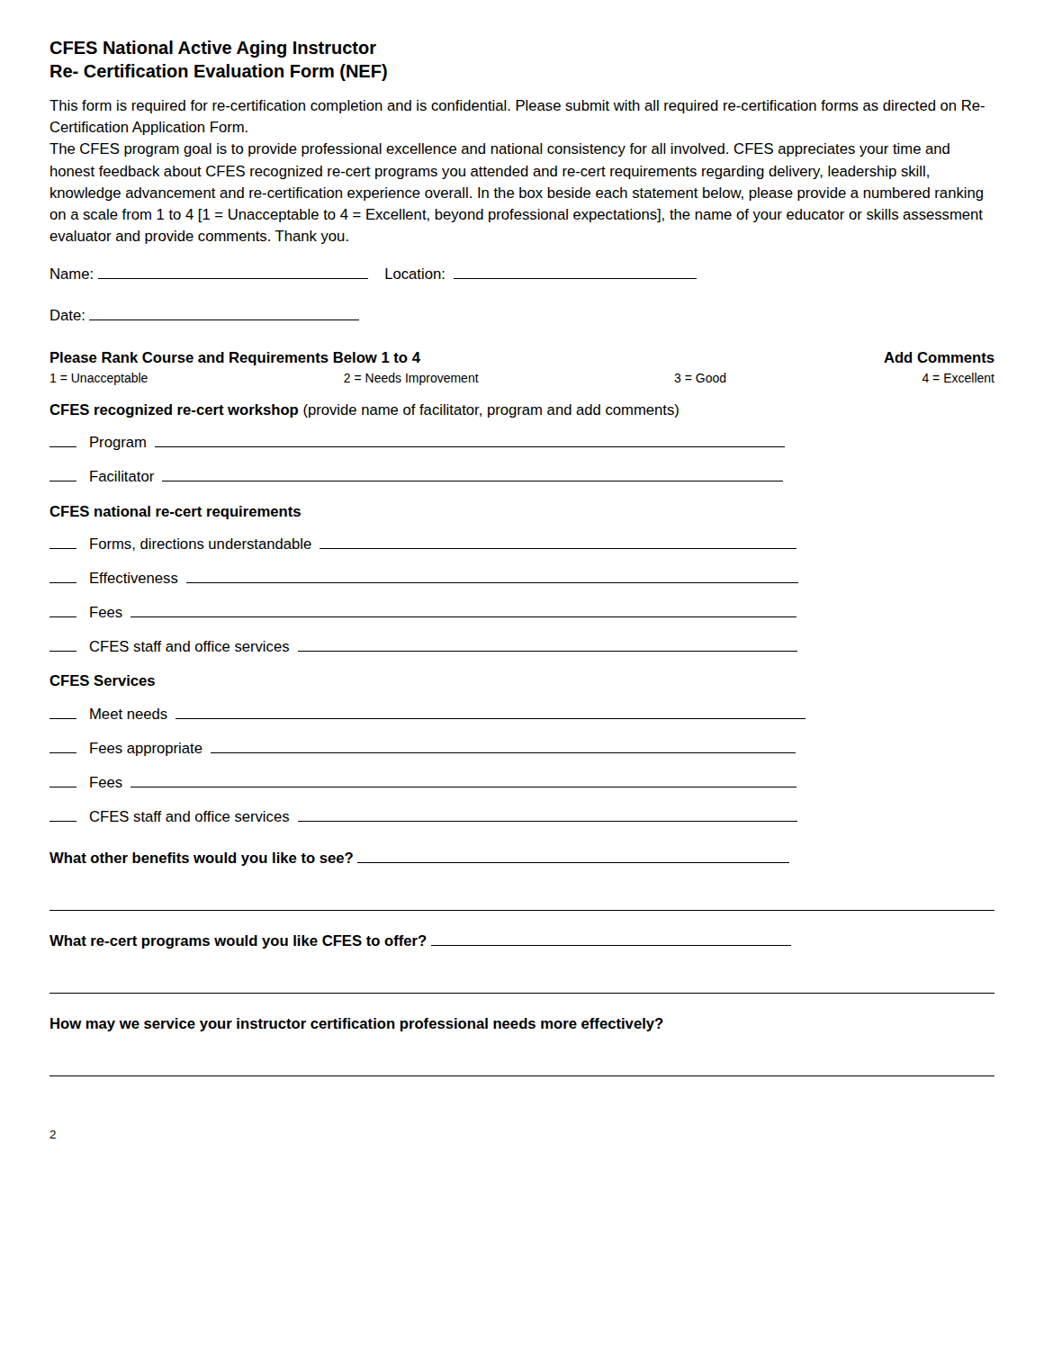CFES National Active Aging Instructor
Re- Certification Evaluation Form (NEF)
This form is required for re-certification completion and is confidential. Please submit with all required re-certification forms as directed on Re-Certification Application Form.
The CFES program goal is to provide professional excellence and national consistency for all involved. CFES appreciates your time and honest feedback about CFES recognized re-cert programs you attended and re-cert requirements regarding delivery, leadership skill, knowledge advancement and re-certification experience overall. In the box beside each statement below, please provide a numbered ranking on a scale from 1 to 4 [1 = Unacceptable to 4 = Excellent, beyond professional expectations], the name of your educator or skills assessment evaluator and provide comments. Thank you.
Name: Location:
Date:
Please Rank Course and Requirements Below 1 to 4 Add Comments
1 = Unacceptable 2 = Needs Improvement 3 = Good 4 = Excellent
CFES recognized re-cert workshop (provide name of facilitator, program and add comments)
Program
Facilitator
CFES national re-cert requirements
Forms, directions understandable
Effectiveness
Fees
CFES staff and office services
CFES Services
Meet needs
Fees appropriate
Fees
CFES staff and office services
What other benefits would you like to see?
What re-cert programs would you like CFES to offer?
How may we service your instructor certification professional needs more effectively?
2